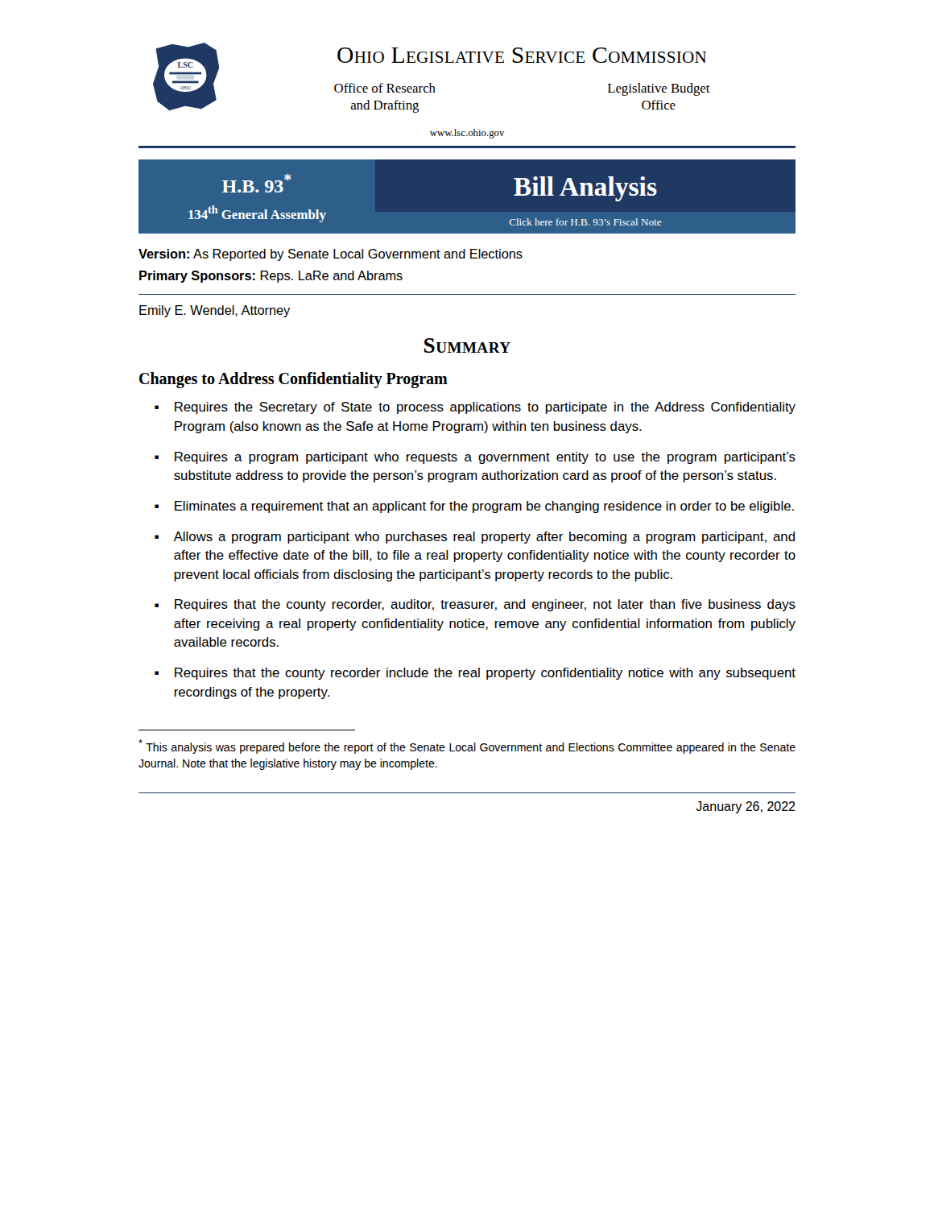LSC OHIO
Ohio Legislative Service Commission
Office of Research
and Drafting
Legislative Budget
Office
www.lsc.ohio.gov
H.B. 93*
134th General Assembly
Bill Analysis
Click here for H.B. 93’s Fiscal Note
Version: As Reported by Senate Local Government and Elections
Primary Sponsors: Reps. LaRe and Abrams
Emily E. Wendel, Attorney
Summary
Changes to Address Confidentiality Program
Requires the Secretary of State to process applications to participate in the Address Confidentiality Program (also known as the Safe at Home Program) within ten business days.
Requires a program participant who requests a government entity to use the program participant’s substitute address to provide the person’s program authorization card as proof of the person’s status.
Eliminates a requirement that an applicant for the program be changing residence in order to be eligible.
Allows a program participant who purchases real property after becoming a program participant, and after the effective date of the bill, to file a real property confidentiality notice with the county recorder to prevent local officials from disclosing the participant’s property records to the public.
Requires that the county recorder, auditor, treasurer, and engineer, not later than five business days after receiving a real property confidentiality notice, remove any confidential information from publicly available records.
Requires that the county recorder include the real property confidentiality notice with any subsequent recordings of the property.
* This analysis was prepared before the report of the Senate Local Government and Elections Committee appeared in the Senate Journal. Note that the legislative history may be incomplete.
January 26, 2022